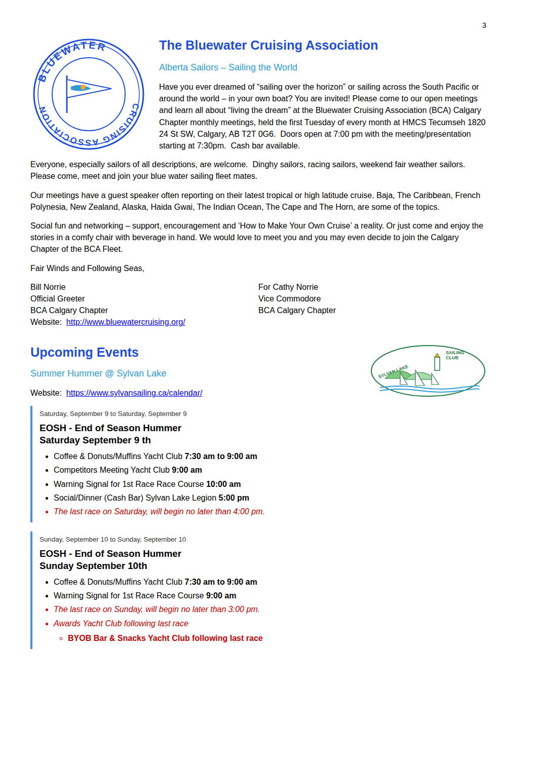3
BLUEWATER CRUISING ASSOCIATION
The Bluewater Cruising Association
Alberta Sailors – Sailing the World
Have you ever dreamed of “sailing over the horizon” or sailing across the South Pacific or around the world – in your own boat? You are invited! Please come to our open meetings and learn all about “living the dream” at the Bluewater Cruising Association (BCA) Calgary Chapter monthly meetings, held the first Tuesday of every month at HMCS Tecumseh 1820 24 St SW, Calgary, AB T2T 0G6. Doors open at 7:00 pm with the meeting/presentation starting at 7:30pm. Cash bar available.
Everyone, especially sailors of all descriptions, are welcome. Dinghy sailors, racing sailors, weekend fair weather sailors. Please come, meet and join your blue water sailing fleet mates.
Our meetings have a guest speaker often reporting on their latest tropical or high latitude cruise. Baja, The Caribbean, French Polynesia, New Zealand, Alaska, Haida Gwai, The Indian Ocean, The Cape and The Horn, are some of the topics.
Social fun and networking – support, encouragement and ‘How to Make Your Own Cruise’ a reality. Or just come and enjoy the stories in a comfy chair with beverage in hand. We would love to meet you and you may even decide to join the Calgary Chapter of the BCA Fleet.
Fair Winds and Following Seas,
| Bill Norrie Official Greeter BCA Calgary Chapter Website: http://www.bluewatercruising.org/ | For Cathy Norrie Vice Commodore BCA Calgary Chapter |
Upcoming Events
Summer Hummer @ Sylvan Lake
Website: https://www.sylvansailing.ca/calendar/
SAILING CLUB SYLVAN LAKE
Saturday, September 9 to Saturday, September 9
EOSH - End of Season Hummer
Saturday September 9 th
Coffee & Donuts/Muffins Yacht Club 7:30 am to 9:00 am
Competitors Meeting Yacht Club 9:00 am
Warning Signal for 1st Race Race Course 10:00 am
Social/Dinner (Cash Bar) Sylvan Lake Legion 5:00 pm
The last race on Saturday, will begin no later than 4:00 pm.
Sunday, September 10 to Sunday, September 10
EOSH - End of Season Hummer
Sunday September 10th
Coffee & Donuts/Muffins Yacht Club 7:30 am to 9:00 am
Warning Signal for 1st Race Race Course 9:00 am
The last race on Sunday, will begin no later than 3:00 pm.
Awards Yacht Club following last race
BYOB Bar & Snacks Yacht Club following last race